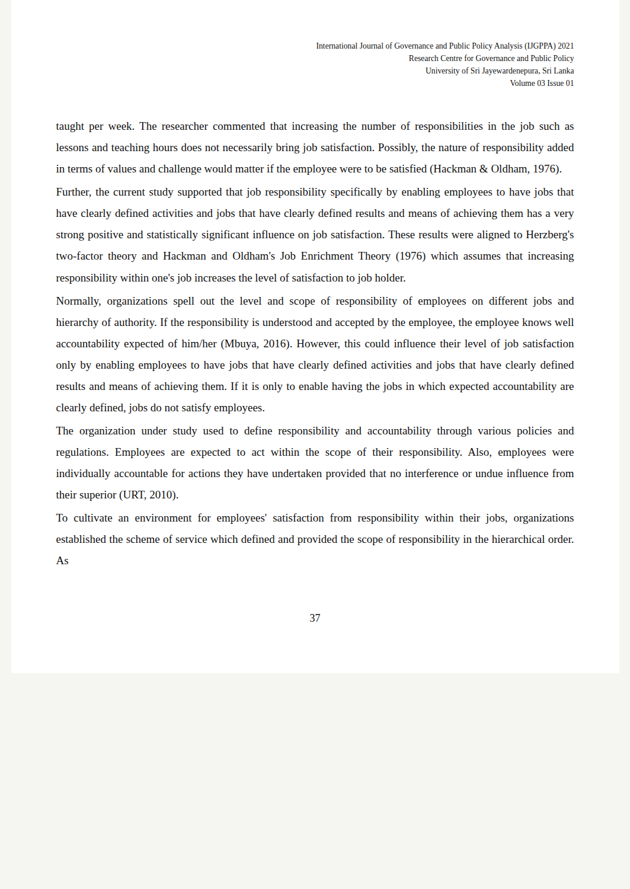International Journal of Governance and Public Policy Analysis (IJGPPA) 2021
Research Centre for Governance and Public Policy
University of Sri Jayewardenepura, Sri Lanka
Volume 03 Issue 01
taught per week. The researcher commented that increasing the number of responsibilities in the job such as lessons and teaching hours does not necessarily bring job satisfaction. Possibly, the nature of responsibility added in terms of values and challenge would matter if the employee were to be satisfied (Hackman & Oldham, 1976).
Further, the current study supported that job responsibility specifically by enabling employees to have jobs that have clearly defined activities and jobs that have clearly defined results and means of achieving them has a very strong positive and statistically significant influence on job satisfaction. These results were aligned to Herzberg's two-factor theory and Hackman and Oldham's Job Enrichment Theory (1976) which assumes that increasing responsibility within one's job increases the level of satisfaction to job holder.
Normally, organizations spell out the level and scope of responsibility of employees on different jobs and hierarchy of authority. If the responsibility is understood and accepted by the employee, the employee knows well accountability expected of him/her (Mbuya, 2016). However, this could influence their level of job satisfaction only by enabling employees to have jobs that have clearly defined activities and jobs that have clearly defined results and means of achieving them. If it is only to enable having the jobs in which expected accountability are clearly defined, jobs do not satisfy employees.
The organization under study used to define responsibility and accountability through various policies and regulations. Employees are expected to act within the scope of their responsibility. Also, employees were individually accountable for actions they have undertaken provided that no interference or undue influence from their superior (URT, 2010).
To cultivate an environment for employees' satisfaction from responsibility within their jobs, organizations established the scheme of service which defined and provided the scope of responsibility in the hierarchical order. As
37